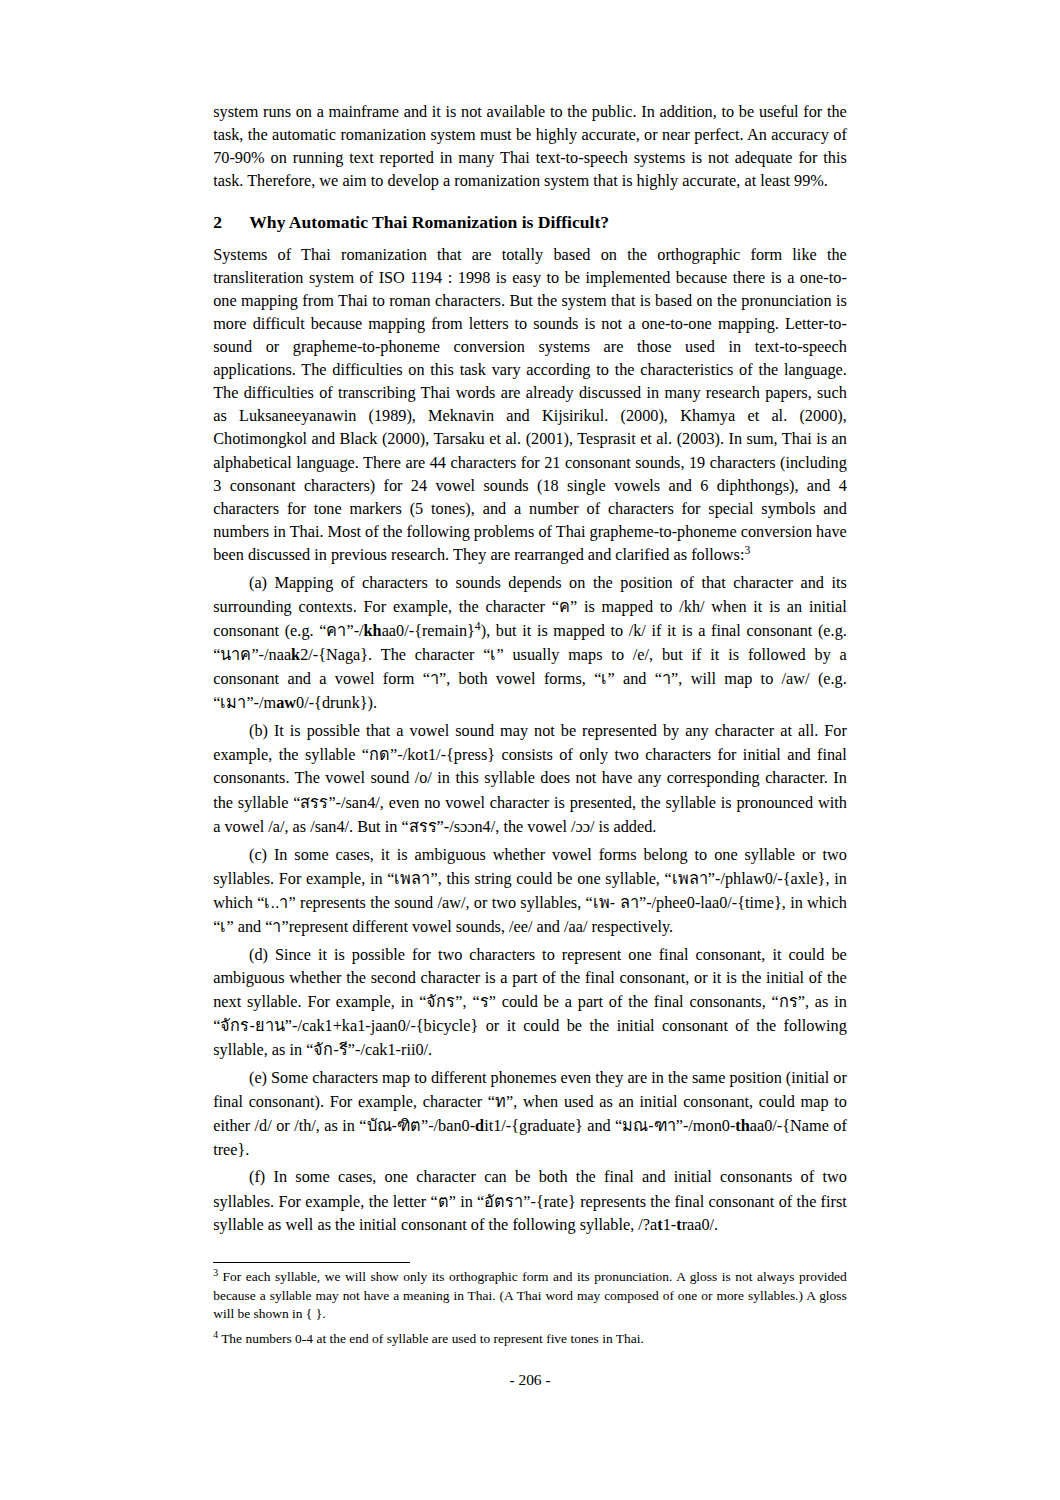system runs on a mainframe and it is not available to the public. In addition, to be useful for the task, the automatic romanization system must be highly accurate, or near perfect. An accuracy of 70-90% on running text reported in many Thai text-to-speech systems is not adequate for this task. Therefore, we aim to develop a romanization system that is highly accurate, at least 99%.
2 Why Automatic Thai Romanization is Difficult?
Systems of Thai romanization that are totally based on the orthographic form like the transliteration system of ISO 1194 : 1998 is easy to be implemented because there is a one-to-one mapping from Thai to roman characters. But the system that is based on the pronunciation is more difficult because mapping from letters to sounds is not a one-to-one mapping. Letter-to-sound or grapheme-to-phoneme conversion systems are those used in text-to-speech applications. The difficulties on this task vary according to the characteristics of the language. The difficulties of transcribing Thai words are already discussed in many research papers, such as Luksaneeyanawin (1989), Meknavin and Kijsirikul. (2000), Khamya et al. (2000), Chotimongkol and Black (2000), Tarsaku et al. (2001), Tesprasit et al. (2003). In sum, Thai is an alphabetical language. There are 44 characters for 21 consonant sounds, 19 characters (including 3 consonant characters) for 24 vowel sounds (18 single vowels and 6 diphthongs), and 4 characters for tone markers (5 tones), and a number of characters for special symbols and numbers in Thai. Most of the following problems of Thai grapheme-to-phoneme conversion have been discussed in previous research. They are rearranged and clarified as follows:3
(a) Mapping of characters to sounds depends on the position of that character and its surrounding contexts. For example, the character “ค” is mapped to /kh/ when it is an initial consonant (e.g. “คา”-/khaa0/-{remain}4), but it is mapped to /k/ if it is a final consonant (e.g. “นาค”-/naak2/-{Naga}. The character “เ” usually maps to /e/, but if it is followed by a consonant and a vowel form “า”, both vowel forms, “เ” and “า”, will map to /aw/ (e.g. “เมา”-/maw0/-{drunk}).
(b) It is possible that a vowel sound may not be represented by any character at all. For example, the syllable “กด”-/kot1/-{press} consists of only two characters for initial and final consonants. The vowel sound /o/ in this syllable does not have any corresponding character. In the syllable “สรร”-/san4/, even no vowel character is presented, the syllable is pronounced with a vowel /a/, as /san4/. But in “สรร”-/sɔɔn4/, the vowel /ɔɔ/ is added.
(c) In some cases, it is ambiguous whether vowel forms belong to one syllable or two syllables. For example, in “เพลา”, this string could be one syllable, “เพลา”-/phlaw0/-{axle}, in which “เ..า” represents the sound /aw/, or two syllables, “เพ- ลา”-/phee0-laa0/-{time}, in which “เ” and “า”represent different vowel sounds, /ee/ and /aa/ respectively.
(d) Since it is possible for two characters to represent one final consonant, it could be ambiguous whether the second character is a part of the final consonant, or it is the initial of the next syllable. For example, in “จักร”, “ร” could be a part of the final consonants, “กร”, as in “จักร-ยาน”-/cak1+ka1-jaan0/-{bicycle} or it could be the initial consonant of the following syllable, as in “จัก-รี”-/cak1-rii0/.
(e) Some characters map to different phonemes even they are in the same position (initial or final consonant). For example, character “ท”, when used as an initial consonant, could map to either /d/ or /th/, as in “บัณ-ฑิต”-/ban0-dit1/-{graduate} and “มณ-ฑา”-/mon0-thaa0/-{Name of tree}.
(f) In some cases, one character can be both the final and initial consonants of two syllables. For example, the letter “ต” in “อัตรา”-{rate} represents the final consonant of the first syllable as well as the initial consonant of the following syllable, /?at1-traa0/.
3 For each syllable, we will show only its orthographic form and its pronunciation. A gloss is not always provided because a syllable may not have a meaning in Thai. (A Thai word may composed of one or more syllables.) A gloss will be shown in { }.
4 The numbers 0-4 at the end of syllable are used to represent five tones in Thai.
- 206 -